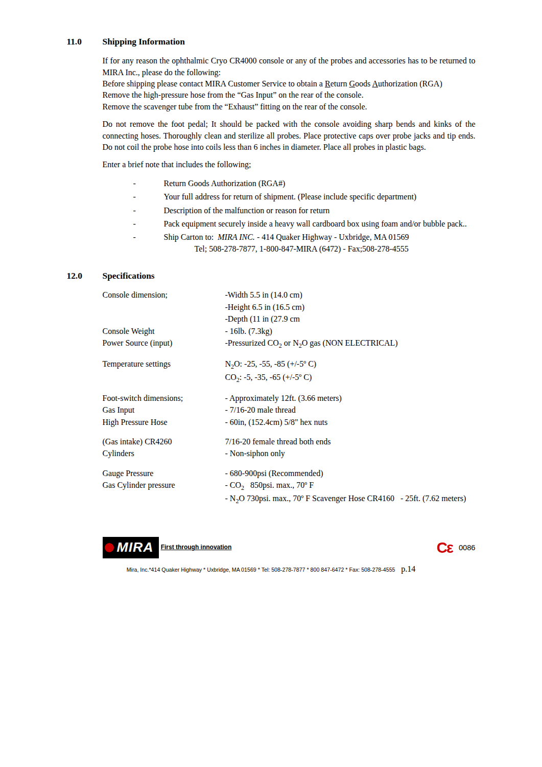11.0 Shipping Information
If for any reason the ophthalmic Cryo CR4000 console or any of the probes and accessories has to be returned to MIRA Inc., please do the following:
Before shipping please contact MIRA Customer Service to obtain a Return Goods Authorization (RGA)
Remove the high-pressure hose from the “Gas Input” on the rear of the console.
Remove the scavenger tube from the “Exhaust” fitting on the rear of the console.
Do not remove the foot pedal; It should be packed with the console avoiding sharp bends and kinks of the connecting hoses. Thoroughly clean and sterilize all probes. Place protective caps over probe jacks and tip ends. Do not coil the probe hose into coils less than 6 inches in diameter. Place all probes in plastic bags.
Enter a brief note that includes the following;
- Return Goods Authorization (RGA#)
- Your full address for return of shipment. (Please include specific department)
- Description of the malfunction or reason for return
- Pack equipment securely inside a heavy wall cardboard box using foam and/or bubble pack..
- Ship Carton to: MIRA INC. - 414 Quaker Highway - Uxbridge, MA 01569
Tel; 508-278-7877, 1-800-847-MIRA (6472) - Fax;508-278-4555
12.0 Specifications
| Console dimension; | -Width 5.5 in (14.0 cm) |
| | -Height 6.5 in (16.5 cm) |
| | -Depth (11 in (27.9 cm |
| Console Weight | - 16lb. (7.3kg) |
| Power Source (input) | -Pressurized CO 2 or N 2 O gas (NON ELECTRICAL) |
| Temperature settings | N 2 O: -25, -55, -85 (+/-5º C) |
| | CO 2 : -5, -35, -65 (+/-5º C) |
| Foot-switch dimensions; | - Approximately 12ft. (3.66 meters) |
| Gas Input | - 7/16-20 male thread |
| High Pressure Hose | - 60in, (152.4cm) 5/8" hex nuts |
| (Gas intake) CR4260 | 7/16-20 female thread both ends |
| Cylinders | - Non-siphon only |
| Gauge Pressure | - 680-900psi (Recommended) |
| Gas Cylinder pressure | - CO 2 850psi. max., 70º F |
| | - N 2 O 730psi. max., 70º F Scavenger Hose CR4160 - 25ft. (7.62 meters) |
MIRA First through innovation
Cε 0086
Mira, Inc.*414 Quaker Highway * Uxbridge, MA 01569 * Tel: 508-278-7877 * 800 847-6472 * Fax: 508-278-4555 p.14